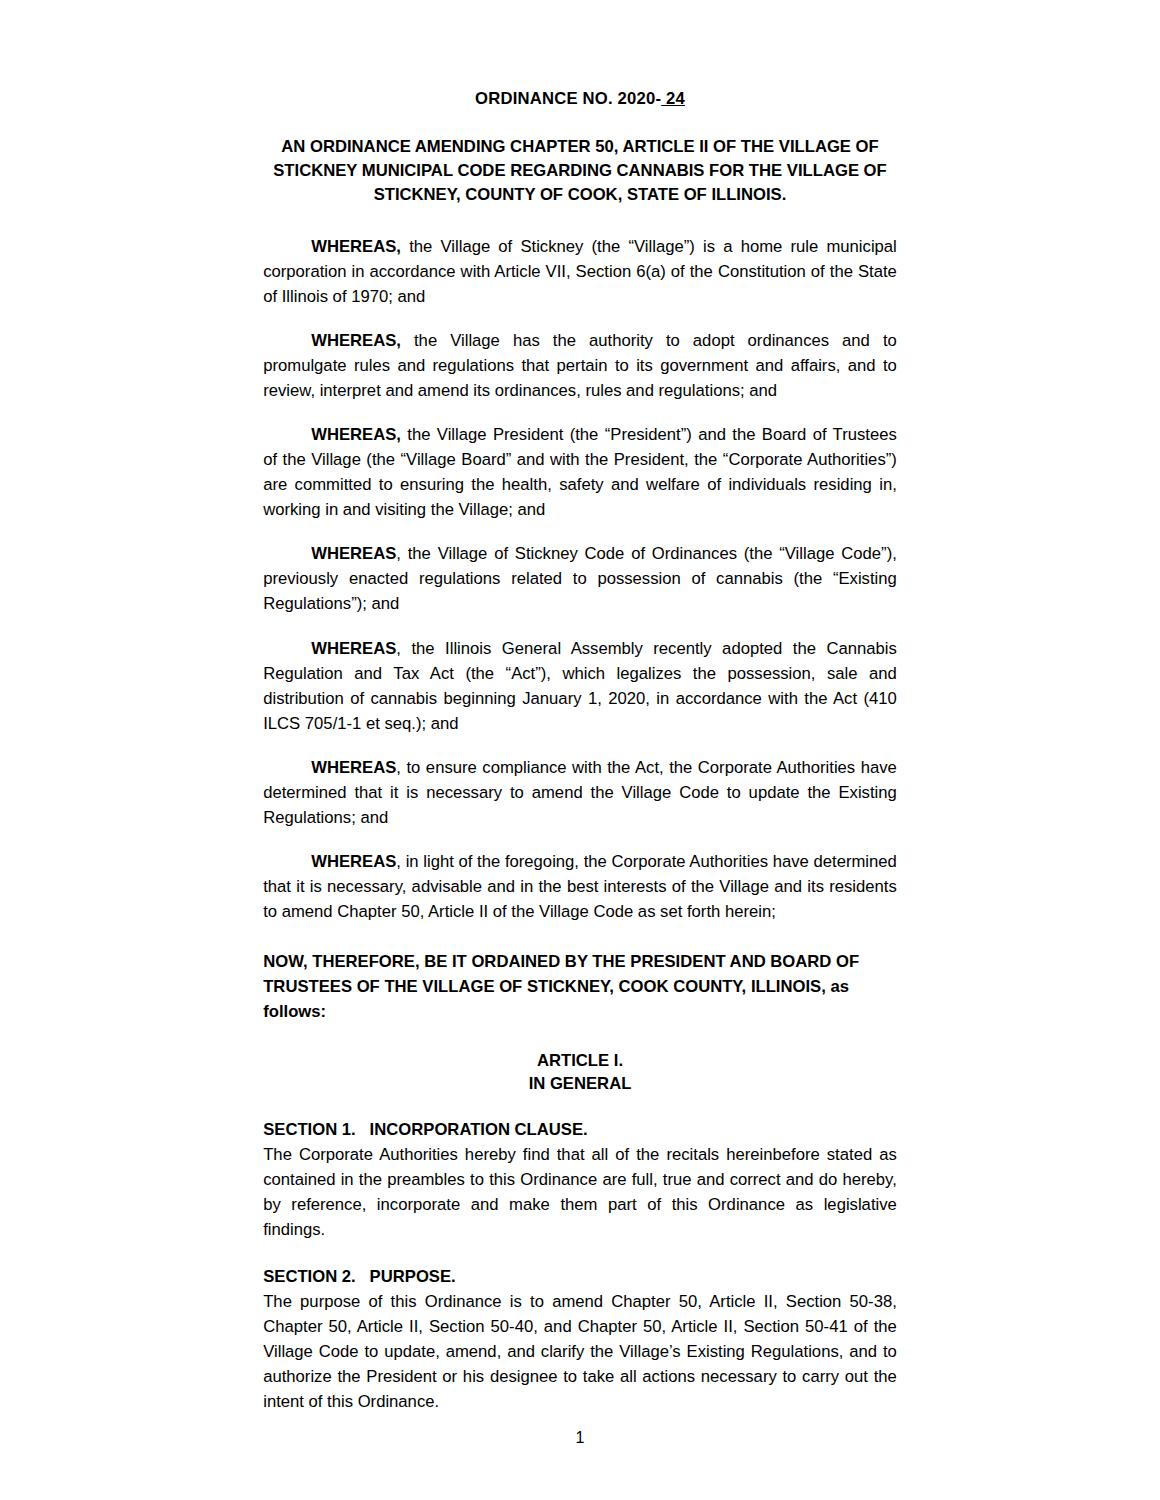ORDINANCE NO. 2020- 24
AN ORDINANCE AMENDING CHAPTER 50, ARTICLE II OF THE VILLAGE OF STICKNEY MUNICIPAL CODE REGARDING CANNABIS FOR THE VILLAGE OF STICKNEY, COUNTY OF COOK, STATE OF ILLINOIS.
WHEREAS, the Village of Stickney (the “Village”) is a home rule municipal corporation in accordance with Article VII, Section 6(a) of the Constitution of the State of Illinois of 1970; and
WHEREAS, the Village has the authority to adopt ordinances and to promulgate rules and regulations that pertain to its government and affairs, and to review, interpret and amend its ordinances, rules and regulations; and
WHEREAS, the Village President (the “President”) and the Board of Trustees of the Village (the “Village Board” and with the President, the “Corporate Authorities”) are committed to ensuring the health, safety and welfare of individuals residing in, working in and visiting the Village; and
WHEREAS, the Village of Stickney Code of Ordinances (the “Village Code”), previously enacted regulations related to possession of cannabis (the “Existing Regulations”); and
WHEREAS, the Illinois General Assembly recently adopted the Cannabis Regulation and Tax Act (the “Act”), which legalizes the possession, sale and distribution of cannabis beginning January 1, 2020, in accordance with the Act (410 ILCS 705/1-1 et seq.); and
WHEREAS, to ensure compliance with the Act, the Corporate Authorities have determined that it is necessary to amend the Village Code to update the Existing Regulations; and
WHEREAS, in light of the foregoing, the Corporate Authorities have determined that it is necessary, advisable and in the best interests of the Village and its residents to amend Chapter 50, Article II of the Village Code as set forth herein;
NOW, THEREFORE, BE IT ORDAINED BY THE PRESIDENT AND BOARD OF TRUSTEES OF THE VILLAGE OF STICKNEY, COOK COUNTY, ILLINOIS, as follows:
ARTICLE I.
IN GENERAL
SECTION 1. INCORPORATION CLAUSE.
The Corporate Authorities hereby find that all of the recitals hereinbefore stated as contained in the preambles to this Ordinance are full, true and correct and do hereby, by reference, incorporate and make them part of this Ordinance as legislative findings.
SECTION 2. PURPOSE.
The purpose of this Ordinance is to amend Chapter 50, Article II, Section 50-38, Chapter 50, Article II, Section 50-40, and Chapter 50, Article II, Section 50-41 of the Village Code to update, amend, and clarify the Village’s Existing Regulations, and to authorize the President or his designee to take all actions necessary to carry out the intent of this Ordinance.
1